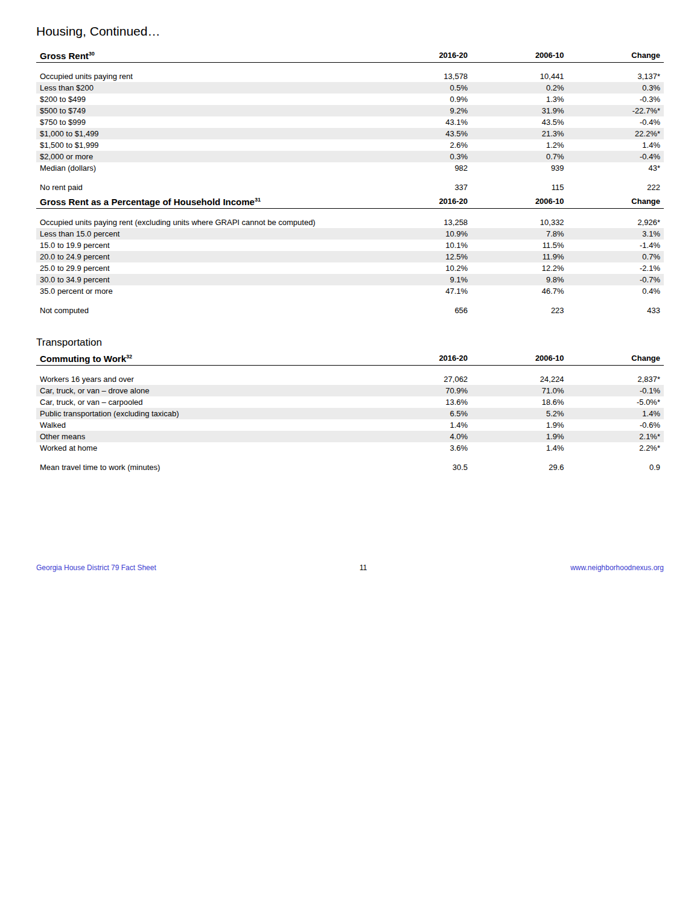Housing, Continued…
| Gross Rent 30 | 2016-20 | 2006-10 | Change |
| --- | --- | --- | --- |
| Occupied units paying rent | 13,578 | 10,441 | 3,137* |
| Less than $200 | 0.5% | 0.2% | 0.3% |
| $200 to $499 | 0.9% | 1.3% | -0.3% |
| $500 to $749 | 9.2% | 31.9% | -22.7%* |
| $750 to $999 | 43.1% | 43.5% | -0.4% |
| $1,000 to $1,499 | 43.5% | 21.3% | 22.2%* |
| $1,500 to $1,999 | 2.6% | 1.2% | 1.4% |
| $2,000 or more | 0.3% | 0.7% | -0.4% |
| Median (dollars) | 982 | 939 | 43* |
| No rent paid | 337 | 115 | 222 |
| Gross Rent as a Percentage of Household Income 31 | 2016-20 | 2006-10 | Change |
| --- | --- | --- | --- |
| Occupied units paying rent (excluding units where GRAPI cannot be computed) | 13,258 | 10,332 | 2,926* |
| Less than 15.0 percent | 10.9% | 7.8% | 3.1% |
| 15.0 to 19.9 percent | 10.1% | 11.5% | -1.4% |
| 20.0 to 24.9 percent | 12.5% | 11.9% | 0.7% |
| 25.0 to 29.9 percent | 10.2% | 12.2% | -2.1% |
| 30.0 to 34.9 percent | 9.1% | 9.8% | -0.7% |
| 35.0 percent or more | 47.1% | 46.7% | 0.4% |
| Not computed | 656 | 223 | 433 |
Transportation
| Commuting to Work 32 | 2016-20 | 2006-10 | Change |
| --- | --- | --- | --- |
| Workers 16 years and over | 27,062 | 24,224 | 2,837* |
| Car, truck, or van – drove alone | 70.9% | 71.0% | -0.1% |
| Car, truck, or van – carpooled | 13.6% | 18.6% | -5.0%* |
| Public transportation (excluding taxicab) | 6.5% | 5.2% | 1.4% |
| Walked | 1.4% | 1.9% | -0.6% |
| Other means | 4.0% | 1.9% | 2.1%* |
| Worked at home | 3.6% | 1.4% | 2.2%* |
| Mean travel time to work (minutes) | 30.5 | 29.6 | 0.9 |
Georgia House District 79 Fact Sheet 11 www.neighborhoodnexus.org